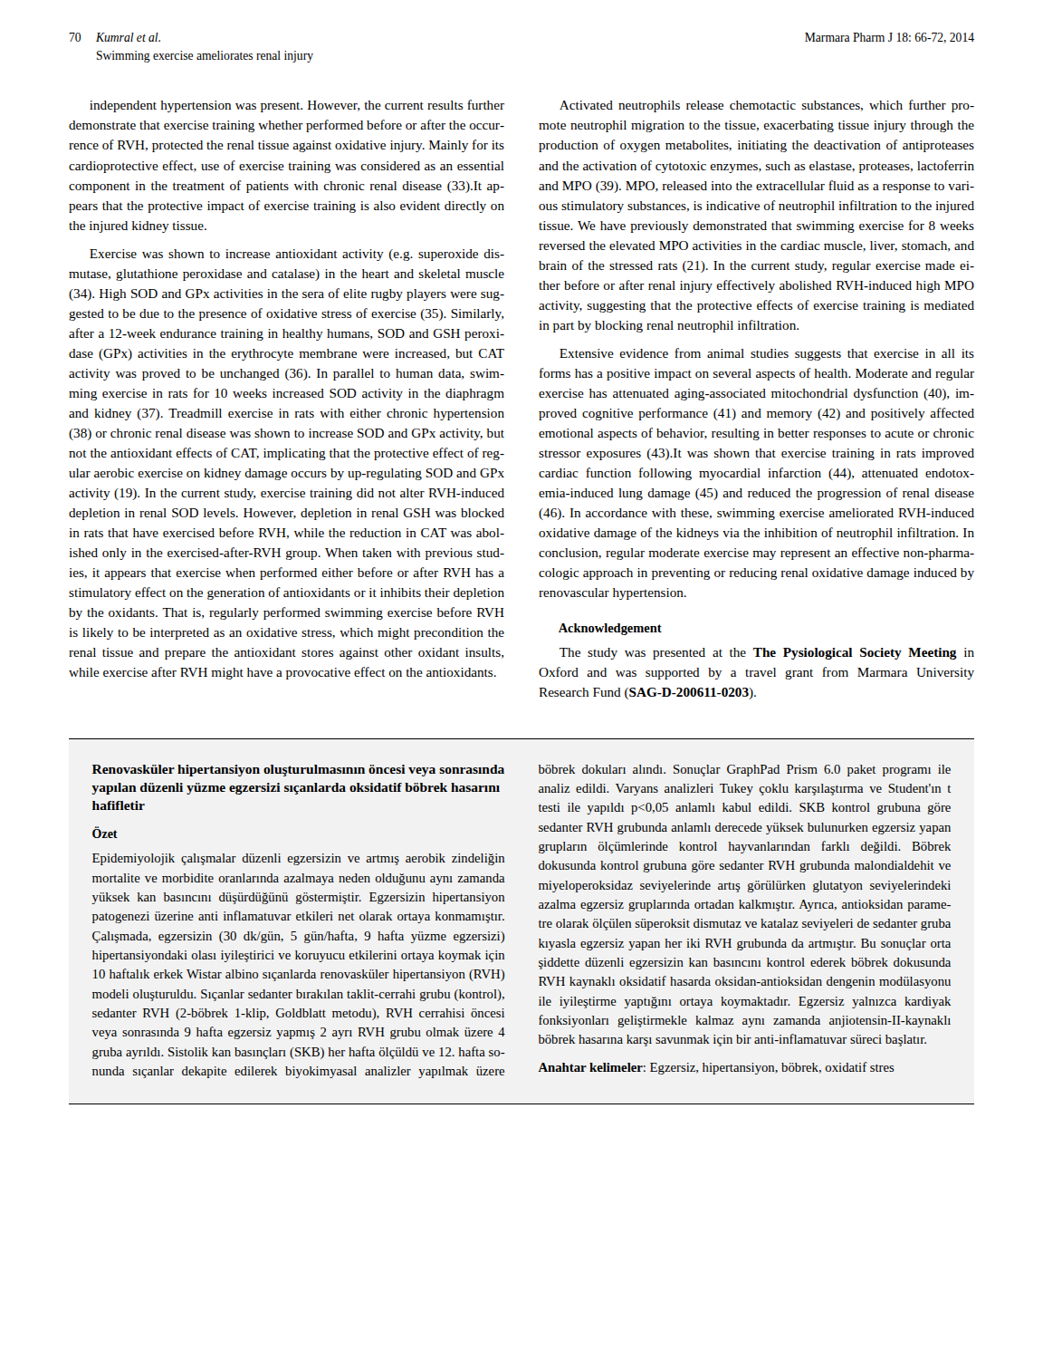70 Kumral et al.
Swimming exercise ameliorates renal injury
Marmara Pharm J 18: 66-72, 2014
independent hypertension was present. However, the current results further demonstrate that exercise training whether performed before or after the occurrence of RVH, protected the renal tissue against oxidative injury. Mainly for its cardioprotective effect, use of exercise training was considered as an essential component in the treatment of patients with chronic renal disease (33).It appears that the protective impact of exercise training is also evident directly on the injured kidney tissue.
Exercise was shown to increase antioxidant activity (e.g. superoxide dismutase, glutathione peroxidase and catalase) in the heart and skeletal muscle (34). High SOD and GPx activities in the sera of elite rugby players were suggested to be due to the presence of oxidative stress of exercise (35). Similarly, after a 12-week endurance training in healthy humans, SOD and GSH peroxidase (GPx) activities in the erythrocyte membrane were increased, but CAT activity was proved to be unchanged (36). In parallel to human data, swimming exercise in rats for 10 weeks increased SOD activity in the diaphragm and kidney (37). Treadmill exercise in rats with either chronic hypertension (38) or chronic renal disease was shown to increase SOD and GPx activity, but not the antioxidant effects of CAT, implicating that the protective effect of regular aerobic exercise on kidney damage occurs by up-regulating SOD and GPx activity (19). In the current study, exercise training did not alter RVH-induced depletion in renal SOD levels. However, depletion in renal GSH was blocked in rats that have exercised before RVH, while the reduction in CAT was abolished only in the exercised-after-RVH group. When taken with previous studies, it appears that exercise when performed either before or after RVH has a stimulatory effect on the generation of antioxidants or it inhibits their depletion by the oxidants. That is, regularly performed swimming exercise before RVH is likely to be interpreted as an oxidative stress, which might precondition the renal tissue and prepare the antioxidant stores against other oxidant insults, while exercise after RVH might have a provocative effect on the antioxidants.
Activated neutrophils release chemotactic substances, which further promote neutrophil migration to the tissue, exacerbating tissue injury through the production of oxygen metabolites, initiating the deactivation of antiproteases and the activation of cytotoxic enzymes, such as elastase, proteases, lactoferrin and MPO (39). MPO, released into the extracellular fluid as a response to various stimulatory substances, is indicative of neutrophil infiltration to the injured tissue. We have previously demonstrated that swimming exercise for 8 weeks reversed the elevated MPO activities in the cardiac muscle, liver, stomach, and brain of the stressed rats (21). In the current study, regular exercise made either before or after renal injury effectively abolished RVH-induced high MPO activity, suggesting that the protective effects of exercise training is mediated in part by blocking renal neutrophil infiltration.
Extensive evidence from animal studies suggests that exercise in all its forms has a positive impact on several aspects of health. Moderate and regular exercise has attenuated aging-associated mitochondrial dysfunction (40), improved cognitive performance (41) and memory (42) and positively affected emotional aspects of behavior, resulting in better responses to acute or chronic stressor exposures (43).It was shown that exercise training in rats improved cardiac function following myocardial infarction (44), attenuated endotoxemia-induced lung damage (45) and reduced the progression of renal disease (46). In accordance with these, swimming exercise ameliorated RVH-induced oxidative damage of the kidneys via the inhibition of neutrophil infiltration. In conclusion, regular moderate exercise may represent an effective non-pharmacologic approach in preventing or reducing renal oxidative damage induced by renovascular hypertension.
Acknowledgement
The study was presented at the The Pysiological Society Meeting in Oxford and was supported by a travel grant from Marmara University Research Fund (SAG-D-200611-0203).
Renovasküler hipertansiyon oluşturulmasının öncesi veya sonrasında yapılan düzenli yüzme egzersizi sıçanlarda oksidatif böbrek hasarını hafifletir
Özet
Epidemiyolojik çalışmalar düzenli egzersizin ve artmış aerobik zindeliğin mortalite ve morbidite oranlarında azalmaya neden olduğunu aynı zamanda yüksek kan basıncını düşürdüğünü göstermiştir. Egzersizin hipertansiyon patogenezi üzerine anti inflamatuvar etkileri net olarak ortaya konmamıştır. Çalışmada, egzersizin (30 dk/gün, 5 gün/hafta, 9 hafta yüzme egzersizi) hipertansiyondaki olası iyileştirici ve koruyucu etkilerini ortaya koymak için 10 haftalık erkek Wistar albino sıçanlarda renovasküler hipertansiyon (RVH) modeli oluşturuldu. Sıçanlar sedanter bırakılan taklit-cerrahi grubu (kontrol), sedanter RVH (2-böbrek 1-klip, Goldblatt metodu), RVH cerrahisi öncesi veya sonrasında 9 hafta egzersiz yapmış 2 ayrı RVH grubu olmak üzere 4 gruba ayrıldı. Sistolik kan basınçları (SKB) her hafta ölçüldü ve 12. hafta sonunda sıçanlar dekapite edilerek biyokimyasal analizler yapılmak üzere böbrek dokuları alındı. Sonuçlar GraphPad Prism 6.0 paket programı ile analiz edildi. Varyans analizleri Tukey çoklu karşılaştırma ve Student'ın t testi ile yapıldı p<0,05 anlamlı kabul edildi. SKB kontrol grubuna göre sedanter RVH grubunda anlamlı derecede yüksek bulunurken egzersiz yapan grupların ölçümlerinde kontrol hayvanlarından farklı değildi. Böbrek dokusunda kontrol grubuna göre sedanter RVH grubunda malondialdehit ve miyeloperoksidaz seviyelerinde artış görülürken glutatyon seviyelerindeki azalma egzersiz gruplarında ortadan kalkmıştır. Ayrıca, antioksidan parametre olarak ölçülen süperoksit dismutaz ve katalaz seviyeleri de sedanter gruba kıyasla egzersiz yapan her iki RVH grubunda da artmıştır. Bu sonuçlar orta şiddette düzenli egzersizin kan basıncını kontrol ederek böbrek dokusunda RVH kaynaklı oksidatif hasarda oksidan-antioksidan dengenin modülasyonu ile iyileştirme yaptığını ortaya koymaktadır. Egzersiz yalnızca kardiyak fonksiyonları geliştirmekle kalmaz aynı zamanda anjiotensin-II-kaynaklı böbrek hasarına karşı savunmak için bir anti-inflamatuvar süreci başlatır.
Anahtar kelimeler: Egzersiz, hipertansiyon, böbrek, oxidatif stres